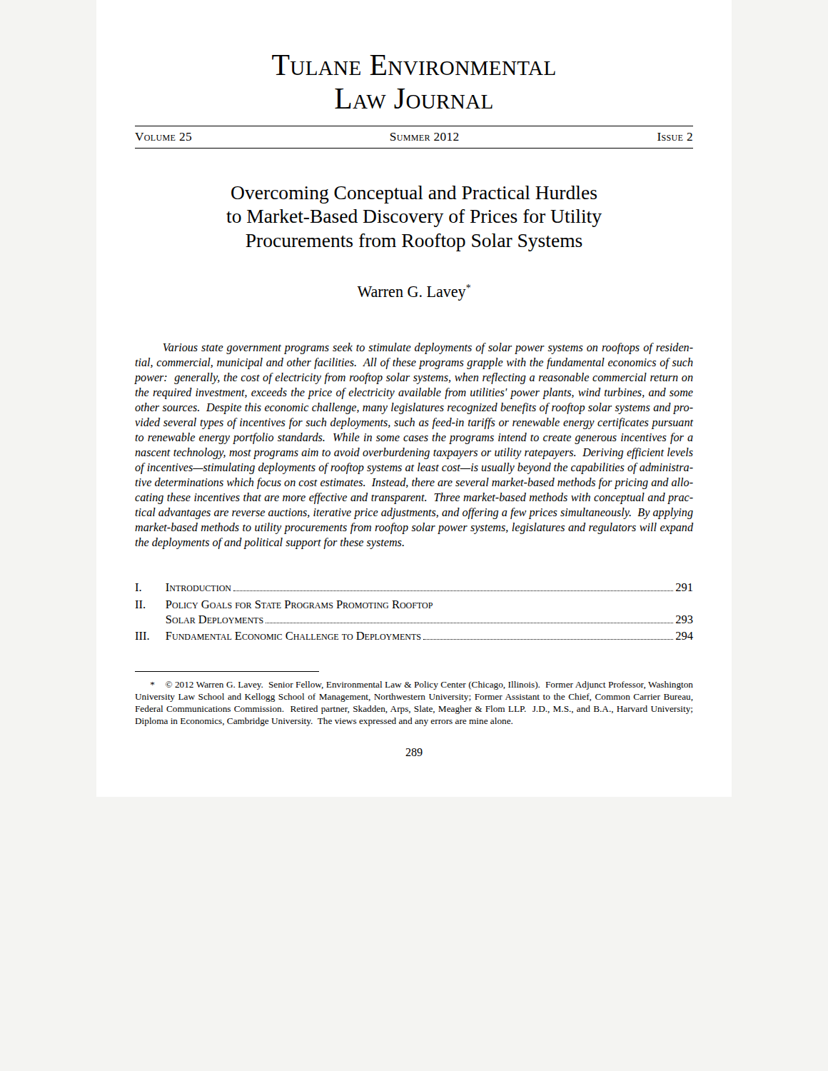Tulane Environmental
Law Journal
Volume 25 Summer 2012 Issue 2
Overcoming Conceptual and Practical Hurdles
to Market-Based Discovery of Prices for Utility
Procurements from Rooftop Solar Systems
Warren G. Lavey*
Various state government programs seek to stimulate deployments of solar power systems on rooftops of residential, commercial, municipal and other facilities. All of these programs grapple with the fundamental economics of such power: generally, the cost of electricity from rooftop solar systems, when reflecting a reasonable commercial return on the required investment, exceeds the price of electricity available from utilities' power plants, wind turbines, and some other sources. Despite this economic challenge, many legislatures recognized benefits of rooftop solar systems and provided several types of incentives for such deployments, such as feed-in tariffs or renewable energy certificates pursuant to renewable energy portfolio standards. While in some cases the programs intend to create generous incentives for a nascent technology, most programs aim to avoid overburdening taxpayers or utility ratepayers. Deriving efficient levels of incentives—stimulating deployments of rooftop systems at least cost—is usually beyond the capabilities of administrative determinations which focus on cost estimates. Instead, there are several market-based methods for pricing and allocating these incentives that are more effective and transparent. Three market-based methods with conceptual and practical advantages are reverse auctions, iterative price adjustments, and offering a few prices simultaneously. By applying market-based methods to utility procurements from rooftop solar power systems, legislatures and regulators will expand the deployments of and political support for these systems.
| I. | Introduction 291 |
| II. | Policy Goals for State Programs Promoting Rooftop Solar Deployments 293 |
| III. | Fundamental Economic Challenge to Deployments 294 |
*© 2012 Warren G. Lavey. Senior Fellow, Environmental Law & Policy Center (Chicago, Illinois). Former Adjunct Professor, Washington University Law School and Kellogg School of Management, Northwestern University; Former Assistant to the Chief, Common Carrier Bureau, Federal Communications Commission. Retired partner, Skadden, Arps, Slate, Meagher & Flom LLP. J.D., M.S., and B.A., Harvard University; Diploma in Economics, Cambridge University. The views expressed and any errors are mine alone.
289